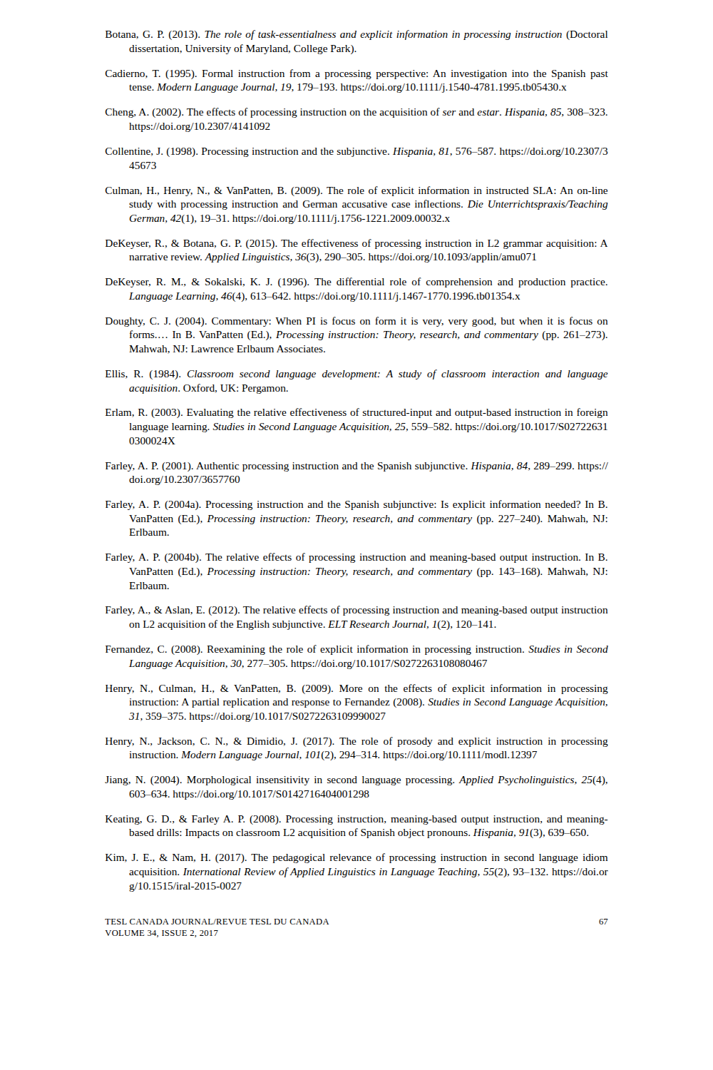Botana, G. P. (2013). The role of task-essentialness and explicit information in processing instruction (Doctoral dissertation, University of Maryland, College Park).
Cadierno, T. (1995). Formal instruction from a processing perspective: An investigation into the Spanish past tense. Modern Language Journal, 19, 179–193. https://doi.org/10.1111/j.1540-4781.1995.tb05430.x
Cheng, A. (2002). The effects of processing instruction on the acquisition of ser and estar. Hispania, 85, 308–323. https://doi.org/10.2307/4141092
Collentine, J. (1998). Processing instruction and the subjunctive. Hispania, 81, 576–587. https://doi.org/10.2307/345673
Culman, H., Henry, N., & VanPatten, B. (2009). The role of explicit information in instructed SLA: An on-line study with processing instruction and German accusative case inflections. Die Unterrichtspraxis/Teaching German, 42(1), 19–31. https://doi.org/10.1111/j.1756-1221.2009.00032.x
DeKeyser, R., & Botana, G. P. (2015). The effectiveness of processing instruction in L2 grammar acquisition: A narrative review. Applied Linguistics, 36(3), 290–305. https://doi.org/10.1093/applin/amu071
DeKeyser, R. M., & Sokalski, K. J. (1996). The differential role of comprehension and production practice. Language Learning, 46(4), 613–642. https://doi.org/10.1111/j.1467-1770.1996.tb01354.x
Doughty, C. J. (2004). Commentary: When PI is focus on form it is very, very good, but when it is focus on forms.… In B. VanPatten (Ed.), Processing instruction: Theory, research, and commentary (pp. 261–273). Mahwah, NJ: Lawrence Erlbaum Associates.
Ellis, R. (1984). Classroom second language development: A study of classroom interaction and language acquisition. Oxford, UK: Pergamon.
Erlam, R. (2003). Evaluating the relative effectiveness of structured-input and output-based instruction in foreign language learning. Studies in Second Language Acquisition, 25, 559–582. https://doi.org/10.1017/S027226310300024X
Farley, A. P. (2001). Authentic processing instruction and the Spanish subjunctive. Hispania, 84, 289–299. https://doi.org/10.2307/3657760
Farley, A. P. (2004a). Processing instruction and the Spanish subjunctive: Is explicit information needed? In B. VanPatten (Ed.), Processing instruction: Theory, research, and commentary (pp. 227–240). Mahwah, NJ: Erlbaum.
Farley, A. P. (2004b). The relative effects of processing instruction and meaning-based output instruction. In B. VanPatten (Ed.), Processing instruction: Theory, research, and commentary (pp. 143–168). Mahwah, NJ: Erlbaum.
Farley, A., & Aslan, E. (2012). The relative effects of processing instruction and meaning-based output instruction on L2 acquisition of the English subjunctive. ELT Research Journal, 1(2), 120–141.
Fernandez, C. (2008). Reexamining the role of explicit information in processing instruction. Studies in Second Language Acquisition, 30, 277–305. https://doi.org/10.1017/S0272263108080467
Henry, N., Culman, H., & VanPatten, B. (2009). More on the effects of explicit information in processing instruction: A partial replication and response to Fernandez (2008). Studies in Second Language Acquisition, 31, 359–375. https://doi.org/10.1017/S0272263109990027
Henry, N., Jackson, C. N., & Dimidio, J. (2017). The role of prosody and explicit instruction in processing instruction. Modern Language Journal, 101(2), 294–314. https://doi.org/10.1111/modl.12397
Jiang, N. (2004). Morphological insensitivity in second language processing. Applied Psycholinguistics, 25(4), 603–634. https://doi.org/10.1017/S0142716404001298
Keating, G. D., & Farley A. P. (2008). Processing instruction, meaning-based output instruction, and meaning-based drills: Impacts on classroom L2 acquisition of Spanish object pronouns. Hispania, 91(3), 639–650.
Kim, J. E., & Nam, H. (2017). The pedagogical relevance of processing instruction in second language idiom acquisition. International Review of Applied Linguistics in Language Teaching, 55(2), 93–132. https://doi.org/10.1515/iral-2015-0027
TESL CANADA JOURNAL/REVUE TESL DU CANADA 67 VOLUME 34, ISSUE 2, 2017